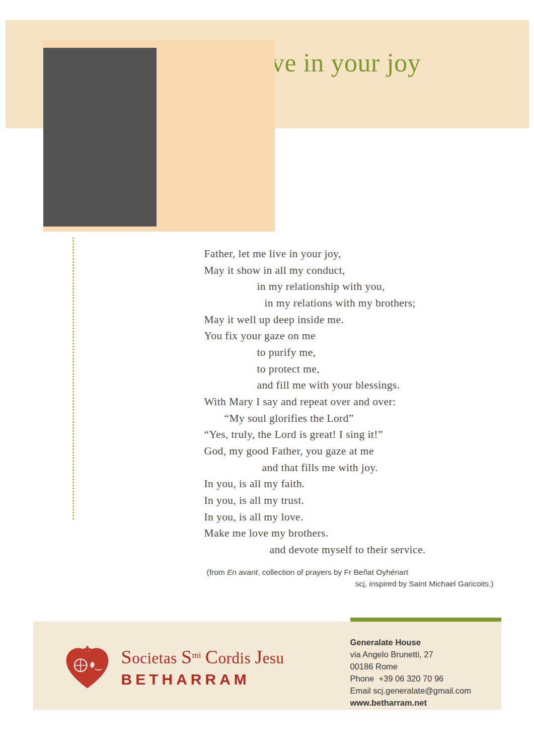To live in your joy
Father, let me live in your joy,
May it show in all my conduct,
in my relationship with you,
in my relations with my brothers;
May it well up deep inside me.
You fix your gaze on me
to purify me,
to protect me,
and fill me with your blessings.
With Mary I say and repeat over and over:
“My soul glorifies the Lord”
“Yes, truly, the Lord is great! I sing it!”
God, my good Father, you gaze at me
and that fills me with joy.
In you, is all my faith.
In you, is all my trust.
In you, is all my love.
Make me love my brothers.
and devote myself to their service.
(from En avant, collection of prayers by Fr Beñat Oyhénart
scj, inspired by Saint Michael Garicoits.)
Societas Smi Cordis Jesu
BETHARRAM
Generalate House
via Angelo Brunetti, 27
00186 Rome
Phone +39 06 320 70 96
Email scj.generalate@gmail.com
www.betharram.net